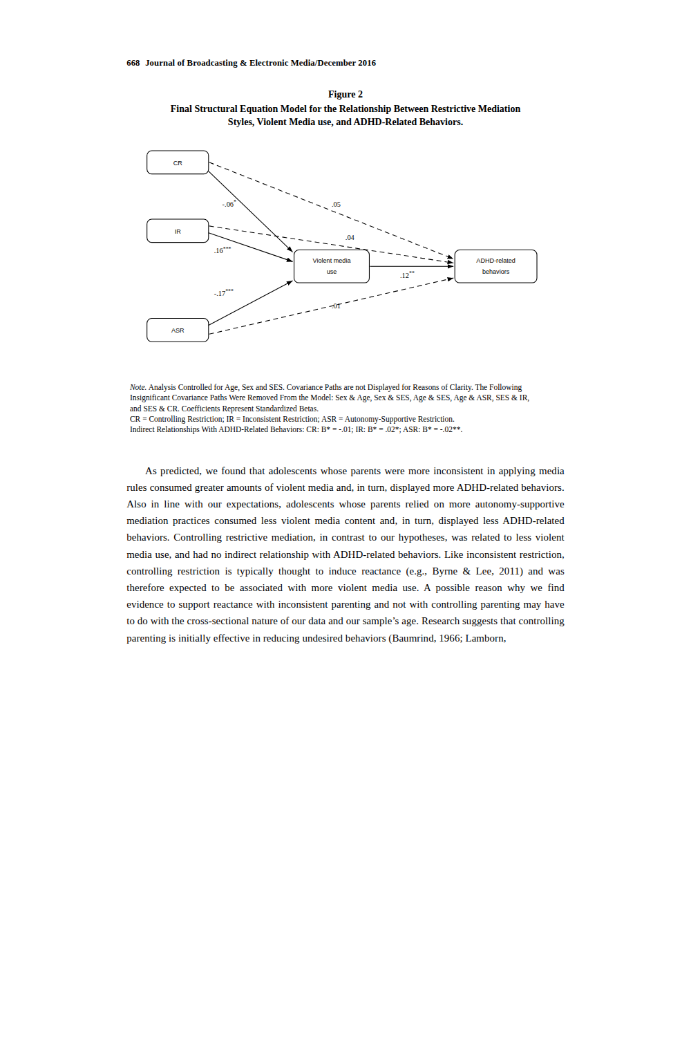668 Journal of Broadcasting & Electronic Media/December 2016
Figure 2 Final Structural Equation Model for the Relationship Between Restrictive Mediation Styles, Violent Media use, and ADHD-Related Behaviors.
CR IR ASR Violent media use ADHD-related behaviors -.06* .05 .16*** .04 -.17*** .12** .01
Note. Analysis Controlled for Age, Sex and SES. Covariance Paths are not Displayed for Reasons of Clarity. The Following Insignificant Covariance Paths Were Removed From the Model: Sex & Age, Sex & SES, Age & SES, Age & ASR, SES & IR, and SES & CR. Coefficients Represent Standardized Betas.
CR = Controlling Restriction; IR = Inconsistent Restriction; ASR = Autonomy-Supportive Restriction.
Indirect Relationships With ADHD-Related Behaviors: CR: B* = -.01; IR: B* = .02*; ASR: B* = -.02**.
As predicted, we found that adolescents whose parents were more inconsistent in applying media rules consumed greater amounts of violent media and, in turn, displayed more ADHD-related behaviors. Also in line with our expectations, adolescents whose parents relied on more autonomy-supportive mediation practices consumed less violent media content and, in turn, displayed less ADHD-related behaviors. Controlling restrictive mediation, in contrast to our hypotheses, was related to less violent media use, and had no indirect relationship with ADHD-related behaviors. Like inconsistent restriction, controlling restriction is typically thought to induce reactance (e.g., Byrne & Lee, 2011) and was therefore expected to be associated with more violent media use. A possible reason why we find evidence to support reactance with inconsistent parenting and not with controlling parenting may have to do with the cross-sectional nature of our data and our sample’s age. Research suggests that controlling parenting is initially effective in reducing undesired behaviors (Baumrind, 1966; Lamborn,